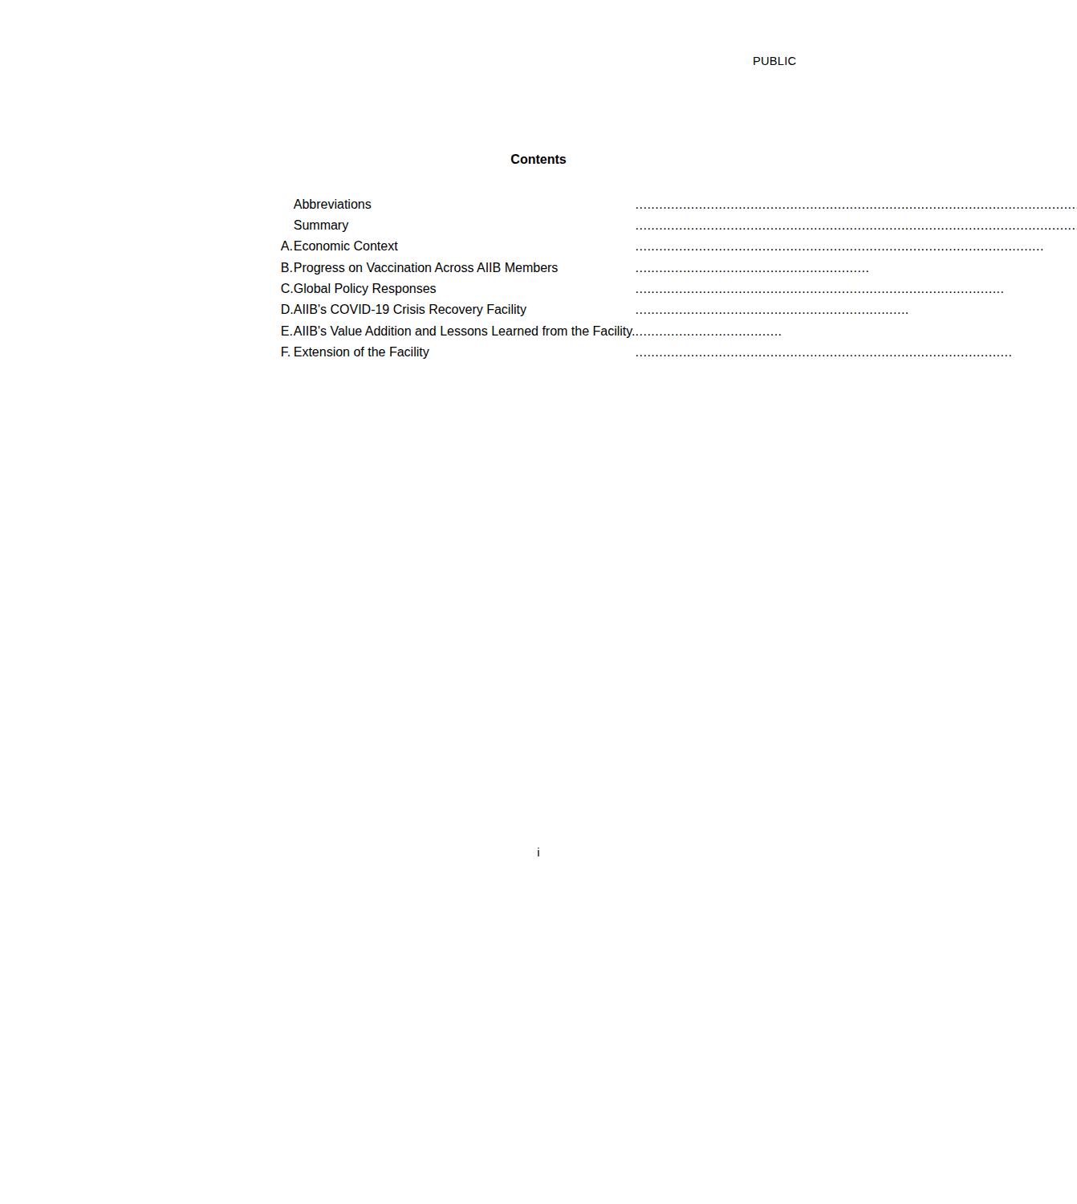PUBLIC
Contents
| | Abbreviations | ................................................................................................................. | ii |
| | Summary | ....................................................................................................................... | 1 |
| A. | Economic Context | ....................................................................................................... | 2 |
| B. | Progress on Vaccination Across AIIB Members | ........................................................... | 4 |
| C. | Global Policy Responses | ............................................................................................. | 5 |
| D. | AIIB's COVID-19 Crisis Recovery Facility | ..................................................................... | 6 |
| E. | AIIB's Value Addition and Lessons Learned from the Facility. | ..................................... | 7 |
| F. | Extension of the Facility | ............................................................................................... | 8 |
i